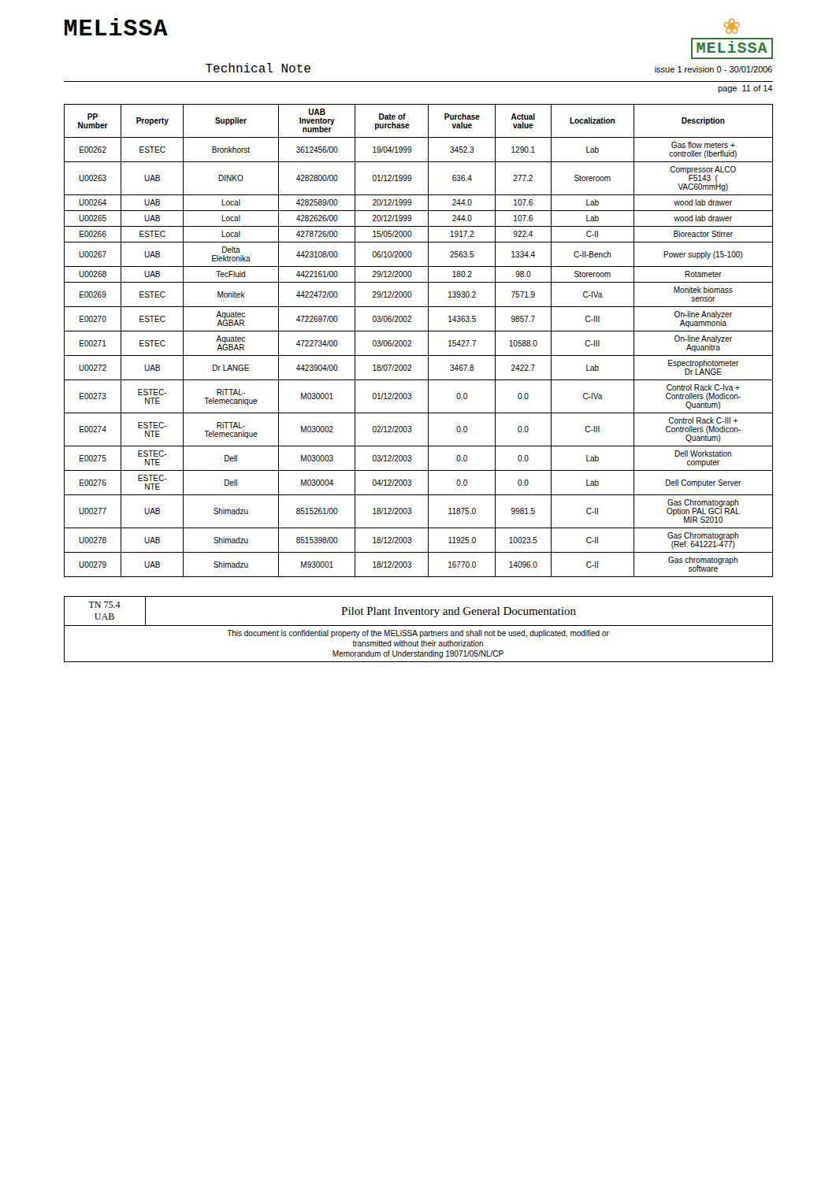MELiSSA
❀
MELiSSA
Technical Note
issue 1 revision 0 - 30/01/2006
page 11 of 14
| PP Number | Property | Supplier | UAB Inventory number | Date of purchase | Purchase value | Actual value | Localization | Description |
| --- | --- | --- | --- | --- | --- | --- | --- | --- |
| E00262 | ESTEC | Bronkhorst | 3612456/00 | 19/04/1999 | 3452.3 | 1290.1 | Lab | Gas flow meters + controller (Iberfluid) |
| U00263 | UAB | DINKO | 4282800/00 | 01/12/1999 | 636.4 | 277.2 | Storeroom | Compressor ALCO F5143 ( VAC60mmHg) |
| U00264 | UAB | Local | 4282589/00 | 20/12/1999 | 244.0 | 107.6 | Lab | wood lab drawer |
| U00265 | UAB | Local | 4282626/00 | 20/12/1999 | 244.0 | 107.6 | Lab | wood lab drawer |
| E00266 | ESTEC | Local | 4278726/00 | 15/05/2000 | 1917.2 | 922.4 | C-II | Bioreactor Stirrer |
| U00267 | UAB | Delta Elektronika | 4423108/00 | 06/10/2000 | 2563.5 | 1334.4 | C-II-Bench | Power supply (15-100) |
| U00268 | UAB | TecFluid | 4422161/00 | 29/12/2000 | 180.2 | 98.0 | Storeroom | Rotameter |
| E00269 | ESTEC | Monitek | 4422472/00 | 29/12/2000 | 13930.2 | 7571.9 | C-IVa | Monitek biomass sensor |
| E00270 | ESTEC | Aquatec AGBAR | 4722697/00 | 03/06/2002 | 14363.5 | 9857.7 | C-III | On-line Analyzer Aquammonia |
| E00271 | ESTEC | Aquatec AGBAR | 4722734/00 | 03/06/2002 | 15427.7 | 10588.0 | C-III | On-line Analyzer Aquanitra |
| U00272 | UAB | Dr LANGE | 4423904/00 | 18/07/2002 | 3467.8 | 2422.7 | Lab | Espectrophotometer Dr LANGE |
| E00273 | ESTEC- NTE | RiTTAL- Telemecanique | M030001 | 01/12/2003 | 0.0 | 0.0 | C-IVa | Control Rack C-Iva + Controllers (Modicon- Quantum) |
| E00274 | ESTEC- NTE | RiTTAL- Telemecanique | M030002 | 02/12/2003 | 0.0 | 0.0 | C-III | Control Rack C-III + Controllers (Modicon- Quantum) |
| E00275 | ESTEC- NTE | Dell | M030003 | 03/12/2003 | 0.0 | 0.0 | Lab | Dell Workstation computer |
| E00276 | ESTEC- NTE | Dell | M030004 | 04/12/2003 | 0.0 | 0.0 | Lab | Dell Computer Server |
| U00277 | UAB | Shimadzu | 8515261/00 | 18/12/2003 | 11875.0 | 9981.5 | C-II | Gas Chromatograph Option PAL GCI RAL MIR S2010 |
| U00278 | UAB | Shimadzu | 8515398/00 | 18/12/2003 | 11925.0 | 10023.5 | C-II | Gas Chromatograph (Ref. 641221-477) |
| U00279 | UAB | Shimadzu | M930001 | 18/12/2003 | 16770.0 | 14096.0 | C-II | Gas chromatograph software |
| TN 75.4 UAB | Pilot Plant Inventory and General Documentation |
| This document is confidential property of the MELiSSA partners and shall not be used, duplicated, modified or transmitted without their authorization Memorandum of Understanding 19071/05/NL/CP |